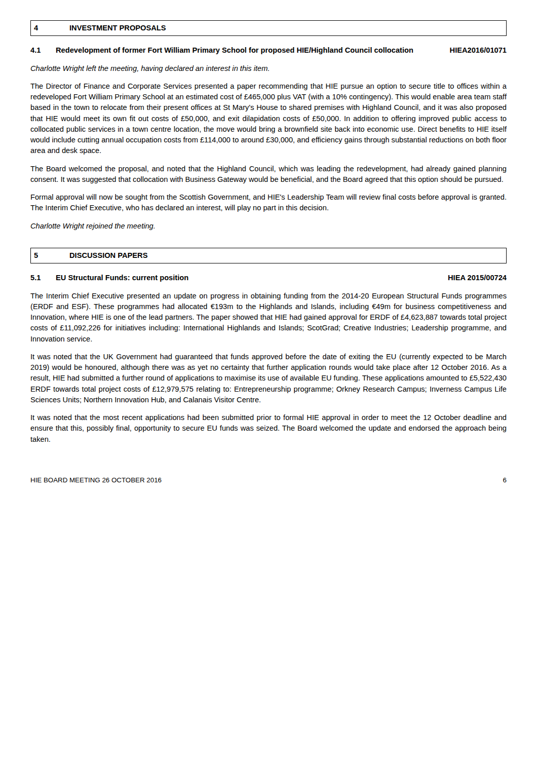4 INVESTMENT PROPOSALS
4.1 Redevelopment of former Fort William Primary School for proposed HIE/Highland Council collocation HIEA2016/01071
Charlotte Wright left the meeting, having declared an interest in this item.
The Director of Finance and Corporate Services presented a paper recommending that HIE pursue an option to secure title to offices within a redeveloped Fort William Primary School at an estimated cost of £465,000 plus VAT (with a 10% contingency). This would enable area team staff based in the town to relocate from their present offices at St Mary's House to shared premises with Highland Council, and it was also proposed that HIE would meet its own fit out costs of £50,000, and exit dilapidation costs of £50,000. In addition to offering improved public access to collocated public services in a town centre location, the move would bring a brownfield site back into economic use. Direct benefits to HIE itself would include cutting annual occupation costs from £114,000 to around £30,000, and efficiency gains through substantial reductions on both floor area and desk space.
The Board welcomed the proposal, and noted that the Highland Council, which was leading the redevelopment, had already gained planning consent. It was suggested that collocation with Business Gateway would be beneficial, and the Board agreed that this option should be pursued.
Formal approval will now be sought from the Scottish Government, and HIE's Leadership Team will review final costs before approval is granted. The Interim Chief Executive, who has declared an interest, will play no part in this decision.
Charlotte Wright rejoined the meeting.
5 DISCUSSION PAPERS
5.1 EU Structural Funds: current position HIEA 2015/00724
The Interim Chief Executive presented an update on progress in obtaining funding from the 2014-20 European Structural Funds programmes (ERDF and ESF). These programmes had allocated €193m to the Highlands and Islands, including €49m for business competitiveness and Innovation, where HIE is one of the lead partners. The paper showed that HIE had gained approval for ERDF of £4,623,887 towards total project costs of £11,092,226 for initiatives including: International Highlands and Islands; ScotGrad; Creative Industries; Leadership programme, and Innovation service.
It was noted that the UK Government had guaranteed that funds approved before the date of exiting the EU (currently expected to be March 2019) would be honoured, although there was as yet no certainty that further application rounds would take place after 12 October 2016. As a result, HIE had submitted a further round of applications to maximise its use of available EU funding. These applications amounted to £5,522,430 ERDF towards total project costs of £12,979,575 relating to: Entrepreneurship programme; Orkney Research Campus; Inverness Campus Life Sciences Units; Northern Innovation Hub, and Calanais Visitor Centre.
It was noted that the most recent applications had been submitted prior to formal HIE approval in order to meet the 12 October deadline and ensure that this, possibly final, opportunity to secure EU funds was seized. The Board welcomed the update and endorsed the approach being taken.
HIE BOARD MEETING 26 OCTOBER 2016 6